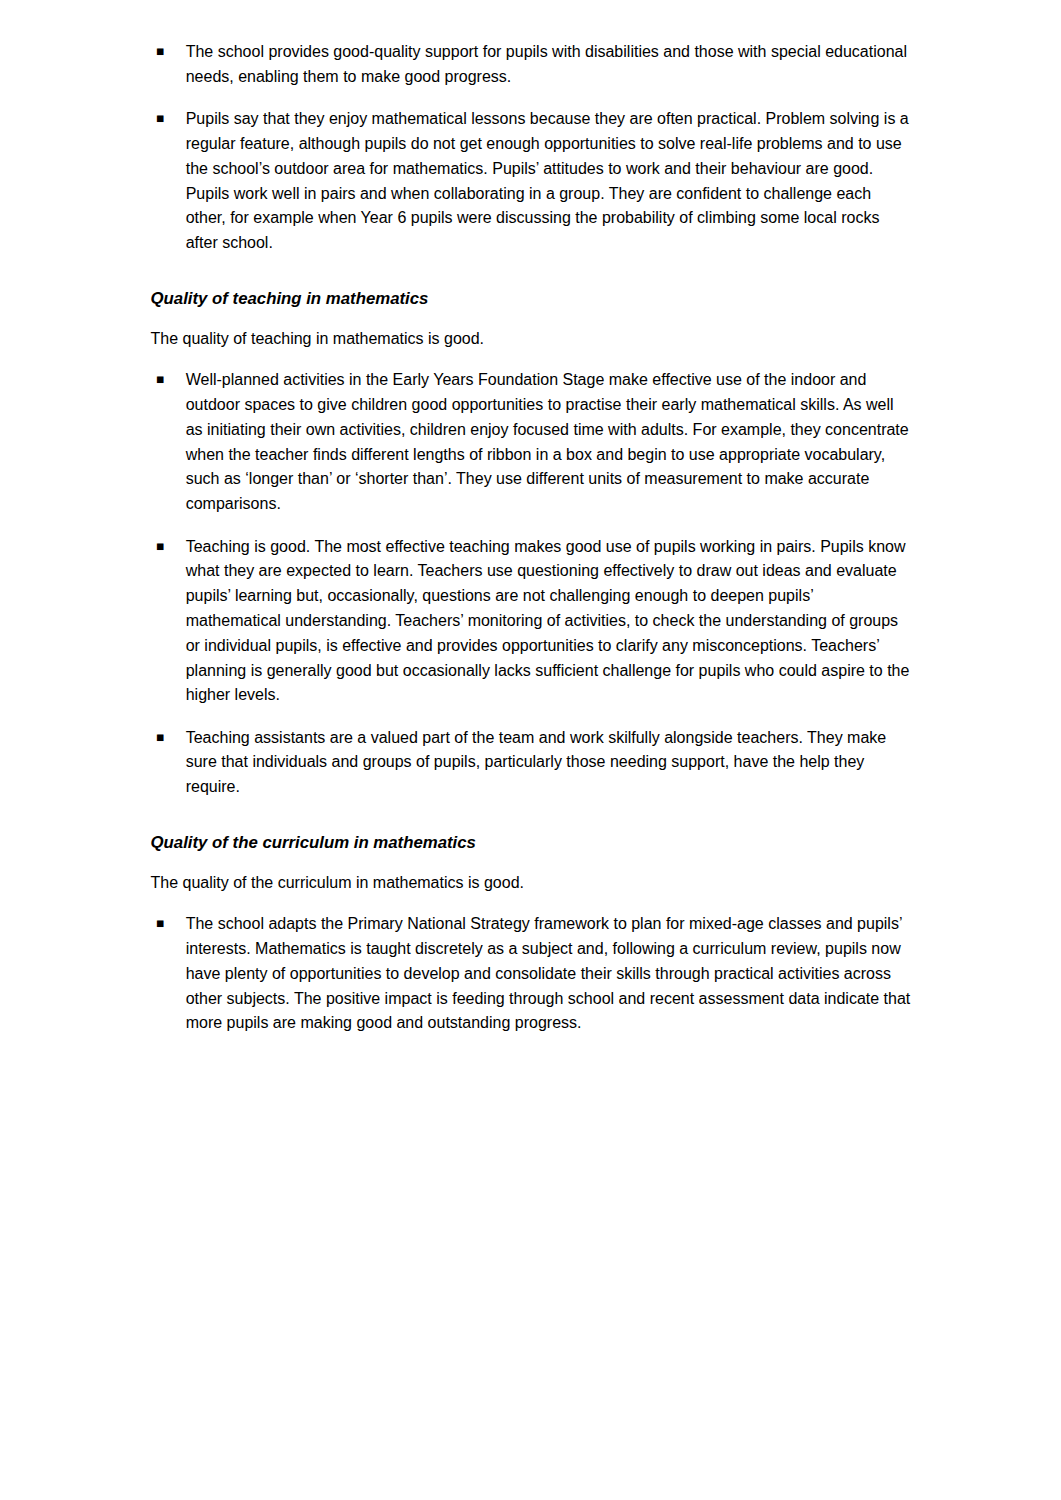The school provides good-quality support for pupils with disabilities and those with special educational needs, enabling them to make good progress.
Pupils say that they enjoy mathematical lessons because they are often practical. Problem solving is a regular feature, although pupils do not get enough opportunities to solve real-life problems and to use the school’s outdoor area for mathematics. Pupils’ attitudes to work and their behaviour are good. Pupils work well in pairs and when collaborating in a group. They are confident to challenge each other, for example when Year 6 pupils were discussing the probability of climbing some local rocks after school.
Quality of teaching in mathematics
The quality of teaching in mathematics is good.
Well-planned activities in the Early Years Foundation Stage make effective use of the indoor and outdoor spaces to give children good opportunities to practise their early mathematical skills. As well as initiating their own activities, children enjoy focused time with adults. For example, they concentrate when the teacher finds different lengths of ribbon in a box and begin to use appropriate vocabulary, such as ‘longer than’ or ‘shorter than’. They use different units of measurement to make accurate comparisons.
Teaching is good. The most effective teaching makes good use of pupils working in pairs. Pupils know what they are expected to learn. Teachers use questioning effectively to draw out ideas and evaluate pupils’ learning but, occasionally, questions are not challenging enough to deepen pupils’ mathematical understanding. Teachers’ monitoring of activities, to check the understanding of groups or individual pupils, is effective and provides opportunities to clarify any misconceptions. Teachers’ planning is generally good but occasionally lacks sufficient challenge for pupils who could aspire to the higher levels.
Teaching assistants are a valued part of the team and work skilfully alongside teachers. They make sure that individuals and groups of pupils, particularly those needing support, have the help they require.
Quality of the curriculum in mathematics
The quality of the curriculum in mathematics is good.
The school adapts the Primary National Strategy framework to plan for mixed-age classes and pupils’ interests. Mathematics is taught discretely as a subject and, following a curriculum review, pupils now have plenty of opportunities to develop and consolidate their skills through practical activities across other subjects. The positive impact is feeding through school and recent assessment data indicate that more pupils are making good and outstanding progress.